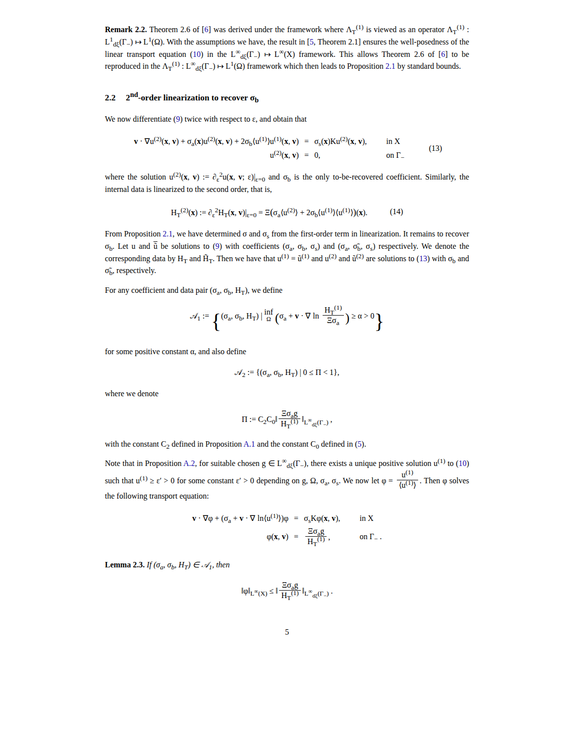Remark 2.2. Theorem 2.6 of [6] was derived under the framework where ΛT(1) is viewed as an operator ΛT(1) : L1dξ(Γ−) ↦ L1(Ω). With the assumptions we have, the result in [5, Theorem 2.1] ensures the well-posedness of the linear transport equation (10) in the L∞dξ(Γ−) ↦ L∞(X) framework. This allows Theorem 2.6 of [6] to be reproduced in the ΛT(1) : L∞dξ(Γ−) ↦ L1(Ω) framework which then leads to Proposition 2.1 by standard bounds.
2.22nd-order linearization to recover σb
We now differentiate (9) twice with respect to ε, and obtain that
| v · ∇u (2) ( x , v ) + σ a ( x )u (2) ( x , v ) + 2σ b ⟨u (1) ⟩u (1) ( x , v ) | = | σ s ( x )Ku (2) ( x , v ), | in X |
| u (2) ( x , v ) | = | 0, | on Γ − |
(13)
where the solution u(2)(x, v) := ∂ε2u(x, v; ε)|ε=0 and σb is the only to-be-recovered coefficient. Similarly, the internal data is linearized to the second order, that is,
HT(2)(x) := ∂ε2HT(x, v)|ε=0 = Ξ(σa⟨u(2)⟩ + 2σb⟨u(1)⟩⟨u(1)⟩)(x).
(14)
From Proposition 2.1, we have determined σ and σs from the first-order term in linearization. It remains to recover σb. Let u and ũ be solutions to (9) with coefficients (σa, σb, σs) and (σa, σ̃b, σs) respectively. We denote the corresponding data by HT and H̃T. Then we have that u(1) = ũ(1) and u(2) and ũ(2) are solutions to (13) with σb and σ̃b, respectively.
For any coefficient and data pair (σa, σb, HT), we define
𝒜1 := {(σa, σb, HT) | inf Ω (σa + v · ∇ ln HT(1) Ξσa) ≥ α > 0}
for some positive constant α, and also define
𝒜2 := {(σa, σb, HT) | 0 ≤ Π < 1},
where we denote
Π := C2C0‖Ξσag HT(1)‖L∞dξ(Γ−) ,
with the constant C2 defined in Proposition A.1 and the constant C0 defined in (5).
Note that in Proposition A.2, for suitable chosen g ∈ L∞dξ(Γ−), there exists a unique positive solution u(1) to (10) such that u(1) ≥ ε′ > 0 for some constant ε′ > 0 depending on g, Ω, σa, σs. We now let φ = u(1)⟨u(1)⟩. Then φ solves the following transport equation:
| v · ∇φ + (σ a + v · ∇ ln⟨u (1) ⟩)φ | = | σ s Kφ( x , v ), | in X |
| φ( x , v ) | = | Ξσ a g H T (1) , | on Γ − . |
Lemma 2.3. If (σa, σb, HT) ∈ 𝒜1, then
‖φ‖L∞(X) ≤ ‖Ξσag HT(1)‖L∞dξ(Γ−) .
5